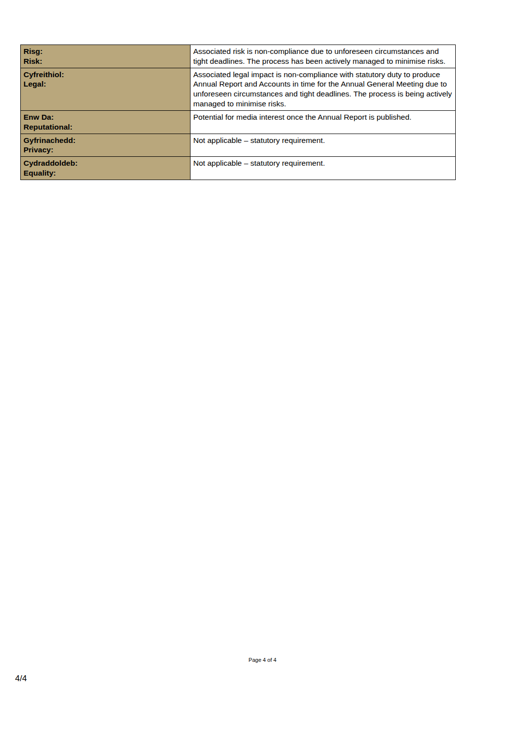| Risg: Risk: | Associated risk is non-compliance due to unforeseen circumstances and tight deadlines. The process has been actively managed to minimise risks. |
| Cyfreithiol: Legal: | Associated legal impact is non-compliance with statutory duty to produce Annual Report and Accounts in time for the Annual General Meeting due to unforeseen circumstances and tight deadlines. The process is being actively managed to minimise risks. |
| Enw Da: Reputational: | Potential for media interest once the Annual Report is published. |
| Gyfrinachedd: Privacy: | Not applicable – statutory requirement. |
| Cydraddoldeb: Equality: | Not applicable – statutory requirement. |
Page 4 of 4
4/4